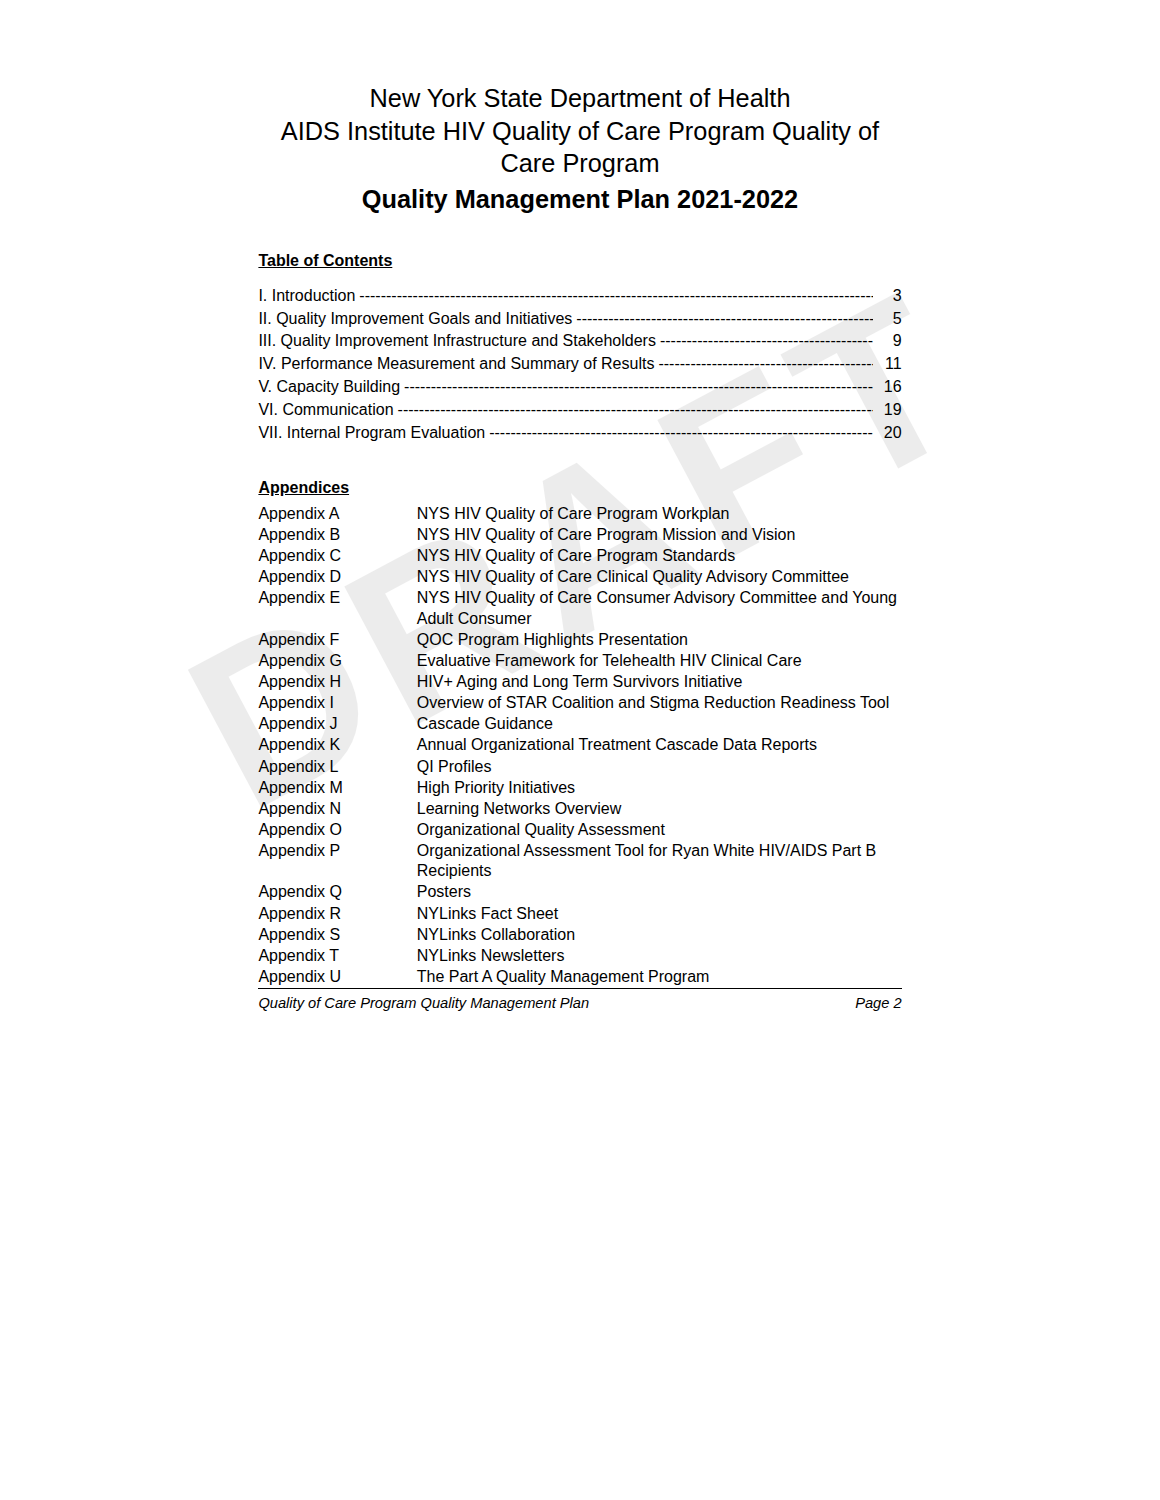DRAFT
New York State Department of Health AIDS Institute HIV Quality of Care Program Quality of Care Program
Quality Management Plan 2021-2022
Table of Contents
I. Introduction ------------------------------------------------------------------------------------------------------------------------------------------------------------------------------- 3
II. Quality Improvement Goals and Initiatives ------------------------------------------------------------------------------------------------------------------------------------------- 5
III. Quality Improvement Infrastructure and Stakeholders ----------------------------------------------------------------------------------------------------------- 9
IV. Performance Measurement and Summary of Results ------------------------------------------------------------------------------------------------------- 11
V. Capacity Building ----------------------------------------------------------------------------------------------------------------------------------------------------------- 16
VI. Communication ------------------------------------------------------------------------------------------------------------------------------------------------------- 19
VII. Internal Program Evaluation ----------------------------------------------------------------------------------------------------------------------------------- 20
Appendices
| Appendix A | NYS HIV Quality of Care Program Workplan |
| Appendix B | NYS HIV Quality of Care Program Mission and Vision |
| Appendix C | NYS HIV Quality of Care Program Standards |
| Appendix D | NYS HIV Quality of Care Clinical Quality Advisory Committee |
| Appendix E | NYS HIV Quality of Care Consumer Advisory Committee and Young Adult Consumer |
| Appendix F | QOC Program Highlights Presentation |
| Appendix G | Evaluative Framework for Telehealth HIV Clinical Care |
| Appendix H | HIV+ Aging and Long Term Survivors Initiative |
| Appendix I | Overview of STAR Coalition and Stigma Reduction Readiness Tool |
| Appendix J | Cascade Guidance |
| Appendix K | Annual Organizational Treatment Cascade Data Reports |
| Appendix L | QI Profiles |
| Appendix M | High Priority Initiatives |
| Appendix N | Learning Networks Overview |
| Appendix O | Organizational Quality Assessment |
| Appendix P | Organizational Assessment Tool for Ryan White HIV/AIDS Part B Recipients |
| Appendix Q | Posters |
| Appendix R | NYLinks Fact Sheet |
| Appendix S | NYLinks Collaboration |
| Appendix T | NYLinks Newsletters |
| Appendix U | The Part A Quality Management Program |
Quality of Care Program Quality Management Plan Page 2